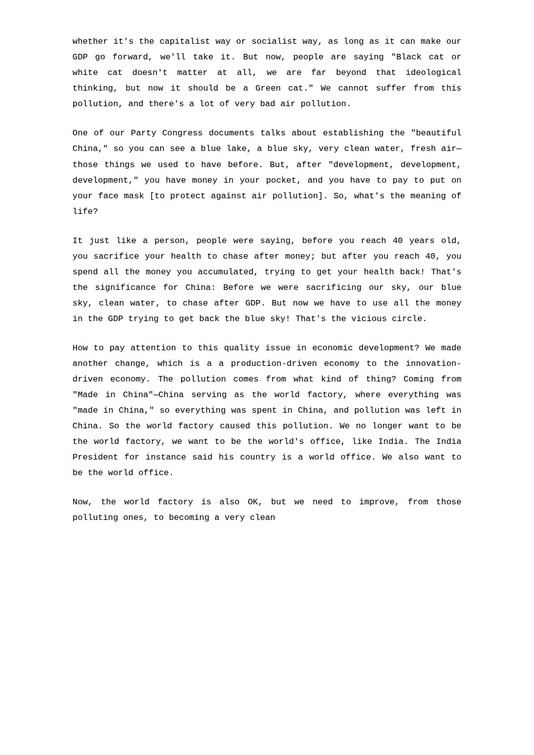whether it's the capitalist way or socialist way, as long as it can make our GDP go forward, we'll take it. But now, people are saying "Black cat or white cat doesn't matter at all, we are far beyond that ideological thinking, but now it should be a Green cat." We cannot suffer from this pollution, and there's a lot of very bad air pollution.
One of our Party Congress documents talks about establishing the "beautiful China," so you can see a blue lake, a blue sky, very clean water, fresh air—those things we used to have before. But, after "development, development, development," you have money in your pocket, and you have to pay to put on your face mask [to protect against air pollution]. So, what's the meaning of life?
It just like a person, people were saying, before you reach 40 years old, you sacrifice your health to chase after money; but after you reach 40, you spend all the money you accumulated, trying to get your health back! That's the significance for China: Before we were sacrificing our sky, our blue sky, clean water, to chase after GDP. But now we have to use all the money in the GDP trying to get back the blue sky! That's the vicious circle.
How to pay attention to this quality issue in economic development? We made another change, which is a a production-driven economy to the innovation-driven economy. The pollution comes from what kind of thing? Coming from "Made in China"—China serving as the world factory, where everything was "made in China," so everything was spent in China, and pollution was left in China. So the world factory caused this pollution. We no longer want to be the world factory, we want to be the world's office, like India. The India President for instance said his country is a world office. We also want to be the world office.
Now, the world factory is also OK, but we need to improve, from those polluting ones, to becoming a very clean